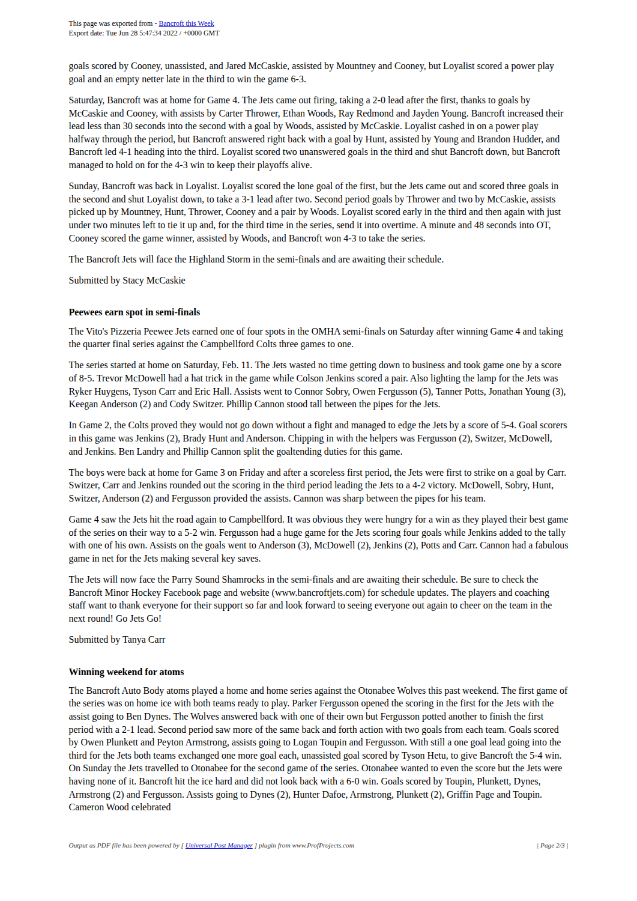This page was exported from - Bancroft this Week
Export date: Tue Jun 28 5:47:34 2022 / +0000 GMT
goals scored by Cooney, unassisted, and Jared McCaskie, assisted by Mountney and Cooney, but Loyalist scored a power play goal and an empty netter late in the third to win the game 6-3.
Saturday, Bancroft was at home for Game 4. The Jets came out firing, taking a 2-0 lead after the first, thanks to goals by McCaskie and Cooney, with assists by Carter Thrower, Ethan Woods, Ray Redmond and Jayden Young. Bancroft increased their lead less than 30 seconds into the second with a goal by Woods, assisted by McCaskie. Loyalist cashed in on a power play halfway through the period, but Bancroft answered right back with a goal by Hunt, assisted by Young and Brandon Hudder, and Bancroft led 4-1 heading into the third. Loyalist scored two unanswered goals in the third and shut Bancroft down, but Bancroft managed to hold on for the 4-3 win to keep their playoffs alive.
Sunday, Bancroft was back in Loyalist. Loyalist scored the lone goal of the first, but the Jets came out and scored three goals in the second and shut Loyalist down, to take a 3-1 lead after two. Second period goals by Thrower and two by McCaskie, assists picked up by Mountney, Hunt, Thrower, Cooney and a pair by Woods. Loyalist scored early in the third and then again with just under two minutes left to tie it up and, for the third time in the series, send it into overtime. A minute and 48 seconds into OT, Cooney scored the game winner, assisted by Woods, and Bancroft won 4-3 to take the series.
The Bancroft Jets will face the Highland Storm in the semi-finals and are awaiting their schedule.
Submitted by Stacy McCaskie
Peewees earn spot in semi-finals
The Vito's Pizzeria Peewee Jets earned one of four spots in the OMHA semi-finals on Saturday after winning Game 4 and taking the quarter final series against the Campbellford Colts three games to one.
The series started at home on Saturday, Feb. 11. The Jets wasted no time getting down to business and took game one by a score of 8-5. Trevor McDowell had a hat trick in the game while Colson Jenkins scored a pair. Also lighting the lamp for the Jets was Ryker Huygens, Tyson Carr and Eric Hall. Assists went to Connor Sobry, Owen Fergusson (5), Tanner Potts, Jonathan Young (3), Keegan Anderson (2) and Cody Switzer. Phillip Cannon stood tall between the pipes for the Jets.
In Game 2, the Colts proved they would not go down without a fight and managed to edge the Jets by a score of 5-4. Goal scorers in this game was Jenkins (2), Brady Hunt and Anderson. Chipping in with the helpers was Fergusson (2), Switzer, McDowell, and Jenkins. Ben Landry and Phillip Cannon split the goaltending duties for this game.
The boys were back at home for Game 3 on Friday and after a scoreless first period, the Jets were first to strike on a goal by Carr. Switzer, Carr and Jenkins rounded out the scoring in the third period leading the Jets to a 4-2 victory. McDowell, Sobry, Hunt, Switzer, Anderson (2) and Fergusson provided the assists. Cannon was sharp between the pipes for his team.
Game 4 saw the Jets hit the road again to Campbellford. It was obvious they were hungry for a win as they played their best game of the series on their way to a 5-2 win. Fergusson had a huge game for the Jets scoring four goals while Jenkins added to the tally with one of his own. Assists on the goals went to Anderson (3), McDowell (2), Jenkins (2), Potts and Carr. Cannon had a fabulous game in net for the Jets making several key saves.
The Jets will now face the Parry Sound Shamrocks in the semi-finals and are awaiting their schedule. Be sure to check the Bancroft Minor Hockey Facebook page and website (www.bancroftjets.com) for schedule updates. The players and coaching staff want to thank everyone for their support so far and look forward to seeing everyone out again to cheer on the team in the next round! Go Jets Go!
Submitted by Tanya Carr
Winning weekend for atoms
The Bancroft Auto Body atoms played a home and home series against the Otonabee Wolves this past weekend. The first game of the series was on home ice with both teams ready to play. Parker Fergusson opened the scoring in the first for the Jets with the assist going to Ben Dynes. The Wolves answered back with one of their own but Fergusson potted another to finish the first period with a 2-1 lead. Second period saw more of the same back and forth action with two goals from each team. Goals scored by Owen Plunkett and Peyton Armstrong, assists going to Logan Toupin and Fergusson. With still a one goal lead going into the third for the Jets both teams exchanged one more goal each, unassisted goal scored by Tyson Hetu, to give Bancroft the 5-4 win. On Sunday the Jets travelled to Otonabee for the second game of the series. Otonabee wanted to even the score but the Jets were having none of it. Bancroft hit the ice hard and did not look back with a 6-0 win. Goals scored by Toupin, Plunkett, Dynes, Armstrong (2) and Fergusson. Assists going to Dynes (2), Hunter Dafoe, Armstrong, Plunkett (2), Griffin Page and Toupin. Cameron Wood celebrated
Output as PDF file has been powered by [ Universal Post Manager ] plugin from www.ProfProjects.com | Page 2/3 |